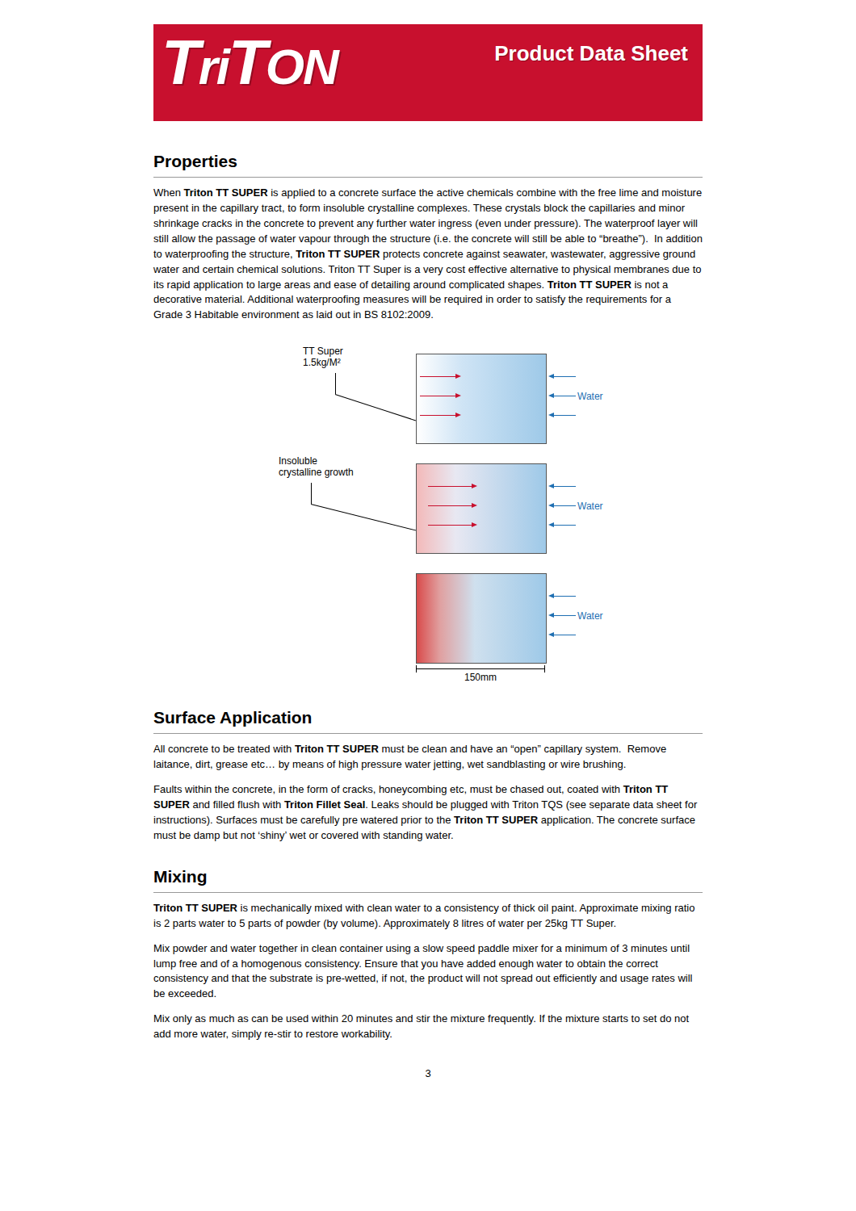TriTON
Product Data Sheet
Properties
When Triton TT SUPER is applied to a concrete surface the active chemicals combine with the free lime and moisture present in the capillary tract, to form insoluble crystalline complexes. These crystals block the capillaries and minor shrinkage cracks in the concrete to prevent any further water ingress (even under pressure). The waterproof layer will still allow the passage of water vapour through the structure (i.e. the concrete will still be able to “breathe”). In addition to waterproofing the structure, Triton TT SUPER protects concrete against seawater, wastewater, aggressive ground water and certain chemical solutions. Triton TT Super is a very cost effective alternative to physical membranes due to its rapid application to large areas and ease of detailing around complicated shapes. Triton TT SUPER is not a decorative material. Additional waterproofing measures will be required in order to satisfy the requirements for a Grade 3 Habitable environment as laid out in BS 8102:2009.
TT Super
1.5kg/M²
Water
Insoluble
crystalline growth
Water
Water
150mm
Surface Application
All concrete to be treated with Triton TT SUPER must be clean and have an “open” capillary system. Remove laitance, dirt, grease etc… by means of high pressure water jetting, wet sandblasting or wire brushing.
Faults within the concrete, in the form of cracks, honeycombing etc, must be chased out, coated with Triton TT SUPER and filled flush with Triton Fillet Seal. Leaks should be plugged with Triton TQS (see separate data sheet for instructions). Surfaces must be carefully pre watered prior to the Triton TT SUPER application. The concrete surface must be damp but not ‘shiny’ wet or covered with standing water.
Mixing
Triton TT SUPER is mechanically mixed with clean water to a consistency of thick oil paint. Approximate mixing ratio is 2 parts water to 5 parts of powder (by volume). Approximately 8 litres of water per 25kg TT Super.
Mix powder and water together in clean container using a slow speed paddle mixer for a minimum of 3 minutes until lump free and of a homogenous consistency. Ensure that you have added enough water to obtain the correct consistency and that the substrate is pre-wetted, if not, the product will not spread out efficiently and usage rates will be exceeded.
Mix only as much as can be used within 20 minutes and stir the mixture frequently. If the mixture starts to set do not add more water, simply re-stir to restore workability.
3